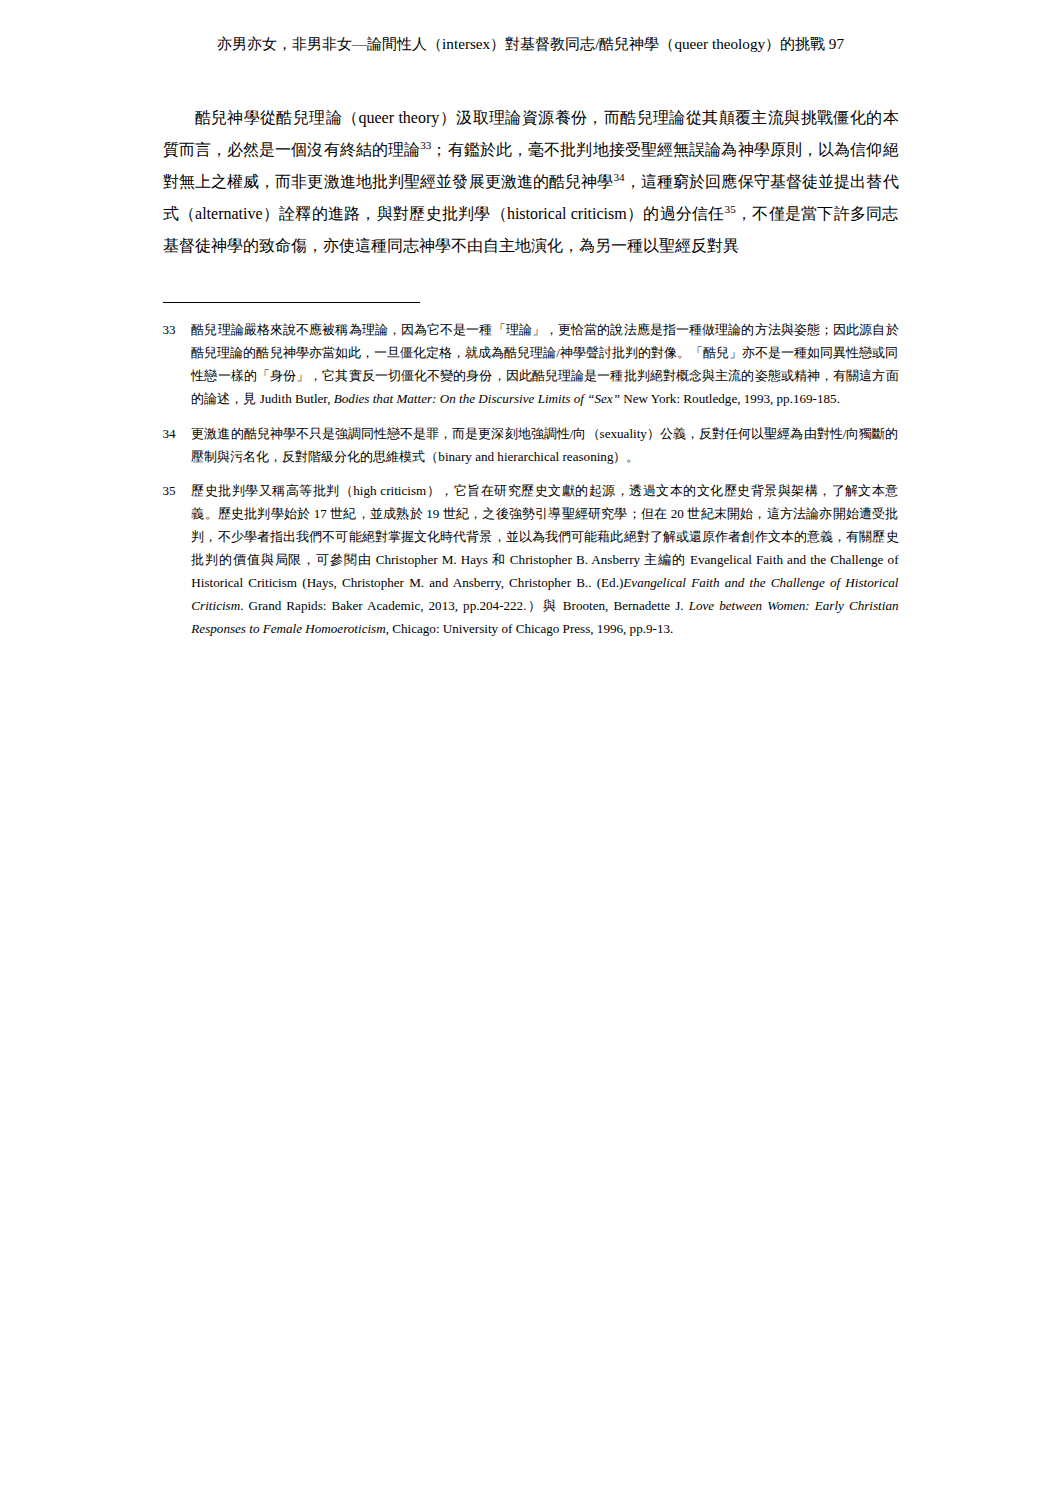亦男亦女，非男非女—論間性人（intersex）對基督教同志/酷兒神學（queer theology）的挑戰 97
酷兒神學從酷兒理論（queer theory）汲取理論資源養份，而酷兒理論從其顛覆主流與挑戰僵化的本質而言，必然是一個沒有終結的理論33；有鑑於此，毫不批判地接受聖經無誤論為神學原則，以為信仰絕對無上之權威，而非更激進地批判聖經並發展更激進的酷兒神學34，這種窮於回應保守基督徒並提出替代式（alternative）詮釋的進路，與對歷史批判學（historical criticism）的過分信任35，不僅是當下許多同志基督徒神學的致命傷，亦使這種同志神學不由自主地演化，為另一種以聖經反對異
33 酷兒理論嚴格來說不應被稱為理論，因為它不是一種「理論」，更恰當的說法應是指一種做理論的方法與姿態；因此源自於酷兒理論的酷兒神學亦當如此，一旦僵化定格，就成為酷兒理論/神學聲討批判的對像。「酷兒」亦不是一種如同異性戀或同性戀一樣的「身份」，它其實反一切僵化不變的身份，因此酷兒理論是一種批判絕對概念與主流的姿態或精神，有關這方面的論述，見 Judith Butler, Bodies that Matter: On the Discursive Limits of “Sex” New York: Routledge, 1993, pp.169-185.
34 更激進的酷兒神學不只是強調同性戀不是罪，而是更深刻地強調性/向（sexuality）公義，反對任何以聖經為由對性/向獨斷的壓制與污名化，反對階級分化的思維模式（binary and hierarchical reasoning）。
35 歷史批判學又稱高等批判（high criticism），它旨在研究歷史文獻的起源，透過文本的文化歷史背景與架構，了解文本意義。歷史批判學始於 17 世紀，並成熟於 19 世紀，之後強勢引導聖經研究學；但在 20 世紀末開始，這方法論亦開始遭受批判，不少學者指出我們不可能絕對掌握文化時代背景，並以為我們可能藉此絕對了解或還原作者創作文本的意義，有關歷史批判的價值與局限，可參閱由 Christopher M. Hays 和 Christopher B. Ansberry 主編的 Evangelical Faith and the Challenge of Historical Criticism (Hays, Christopher M. and Ansberry, Christopher B.. (Ed.)Evangelical Faith and the Challenge of Historical Criticism. Grand Rapids: Baker Academic, 2013, pp.204-222.）與 Brooten, Bernadette J. Love between Women: Early Christian Responses to Female Homoeroticism, Chicago: University of Chicago Press, 1996, pp.9-13.